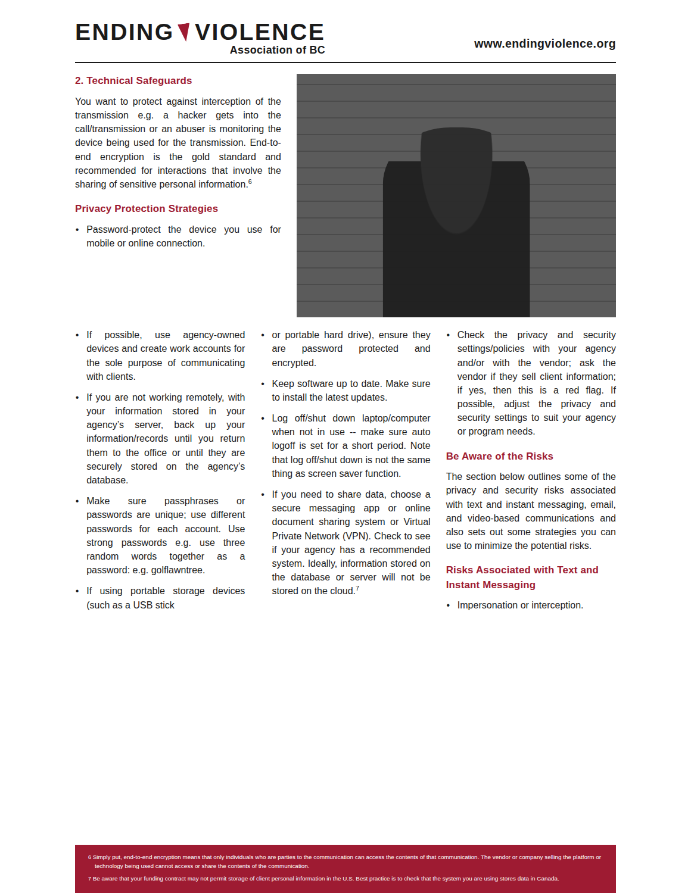ENDING VIOLENCE
Association of BC
www.endingviolence.org
2. Technical Safeguards
You want to protect against interception of the transmission e.g. a hacker gets into the call/transmission or an abuser is monitoring the device being used for the transmission. End-to-end encryption is the gold standard and recommended for interactions that involve the sharing of sensitive personal information.6
Privacy Protection Strategies
Password-protect the device you use for mobile or online connection.
If possible, use agency-owned devices and create work accounts for the sole purpose of communicating with clients.
If you are not working remotely, with your information stored in your agency’s server, back up your information/records until you return them to the office or until they are securely stored on the agency’s database.
Make sure passphrases or passwords are unique; use different passwords for each account. Use strong passwords e.g. use three random words together as a password: e.g. golflawntree.
If using portable storage devices (such as a USB stick
or portable hard drive), ensure they are password protected and encrypted.
Keep software up to date. Make sure to install the latest updates.
Log off/shut down laptop/computer when not in use -- make sure auto logoff is set for a short period. Note that log off/shut down is not the same thing as screen saver function.
If you need to share data, choose a secure messaging app or online document sharing system or Virtual Private Network (VPN). Check to see if your agency has a recommended system. Ideally, information stored on the database or server will not be stored on the cloud.7
Check the privacy and security settings/policies with your agency and/or with the vendor; ask the vendor if they sell client information; if yes, then this is a red flag. If possible, adjust the privacy and security settings to suit your agency or program needs.
Be Aware of the Risks
The section below outlines some of the privacy and security risks associated with text and instant messaging, email, and video-based communications and also sets out some strategies you can use to minimize the potential risks.
Risks Associated with Text and Instant Messaging
Impersonation or interception.
6 Simply put, end-to-end encryption means that only individuals who are parties to the communication can access the contents of that communication. The vendor or company selling the platform or technology being used cannot access or share the contents of the communication.
7 Be aware that your funding contract may not permit storage of client personal information in the U.S. Best practice is to check that the system you are using stores data in Canada.